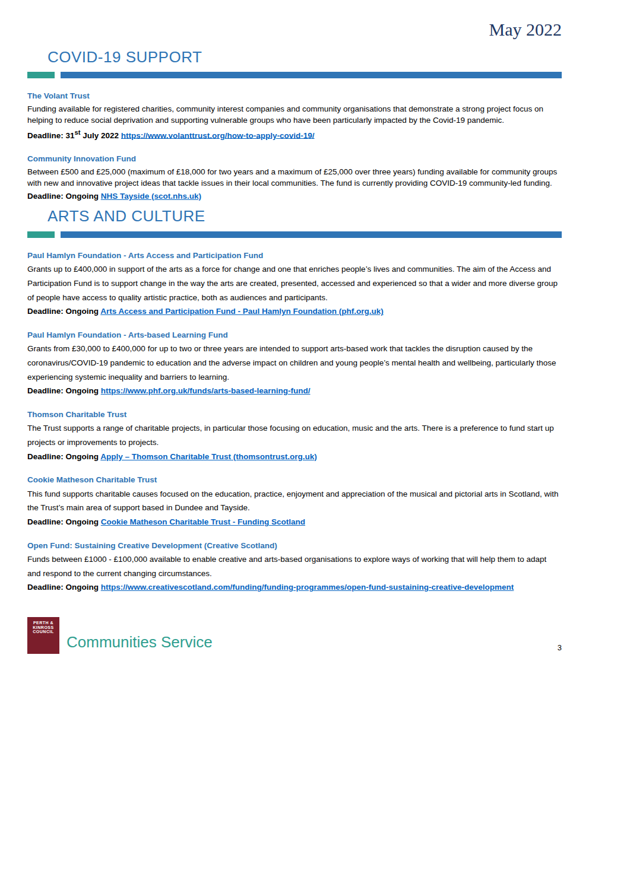May 2022
COVID-19 SUPPORT
The Volant Trust
Funding available for registered charities, community interest companies and community organisations that demonstrate a strong project focus on helping to reduce social deprivation and supporting vulnerable groups who have been particularly impacted by the Covid-19 pandemic.
Deadline: 31st July 2022 https://www.volanttrust.org/how-to-apply-covid-19/
Community Innovation Fund
Between £500 and £25,000 (maximum of £18,000 for two years and a maximum of £25,000 over three years) funding available for community groups with new and innovative project ideas that tackle issues in their local communities. The fund is currently providing COVID-19 community-led funding.
Deadline: Ongoing NHS Tayside (scot.nhs.uk)
ARTS AND CULTURE
Paul Hamlyn Foundation - Arts Access and Participation Fund
Grants up to £400,000 in support of the arts as a force for change and one that enriches people’s lives and communities. The aim of the Access and Participation Fund is to support change in the way the arts are created, presented, accessed and experienced so that a wider and more diverse group of people have access to quality artistic practice, both as audiences and participants.
Deadline: Ongoing Arts Access and Participation Fund - Paul Hamlyn Foundation (phf.org.uk)
Paul Hamlyn Foundation - Arts-based Learning Fund
Grants from £30,000 to £400,000 for up to two or three years are intended to support arts-based work that tackles the disruption caused by the coronavirus/COVID-19 pandemic to education and the adverse impact on children and young people’s mental health and wellbeing, particularly those experiencing systemic inequality and barriers to learning.
Deadline: Ongoing https://www.phf.org.uk/funds/arts-based-learning-fund/
Thomson Charitable Trust
The Trust supports a range of charitable projects, in particular those focusing on education, music and the arts. There is a preference to fund start up projects or improvements to projects.
Deadline: Ongoing Apply – Thomson Charitable Trust (thomsontrust.org.uk)
Cookie Matheson Charitable Trust
This fund supports charitable causes focused on the education, practice, enjoyment and appreciation of the musical and pictorial arts in Scotland, with the Trust’s main area of support based in Dundee and Tayside.
Deadline: Ongoing Cookie Matheson Charitable Trust - Funding Scotland
Open Fund: Sustaining Creative Development (Creative Scotland)
Funds between £1000 - £100,000 available to enable creative and arts-based organisations to explore ways of working that will help them to adapt and respond to the current changing circumstances.
Deadline: Ongoing https://www.creativescotland.com/funding/funding-programmes/open-fund-sustaining-creative-development
PERTH &
KINROSS
COUNCIL
Communities Service
3